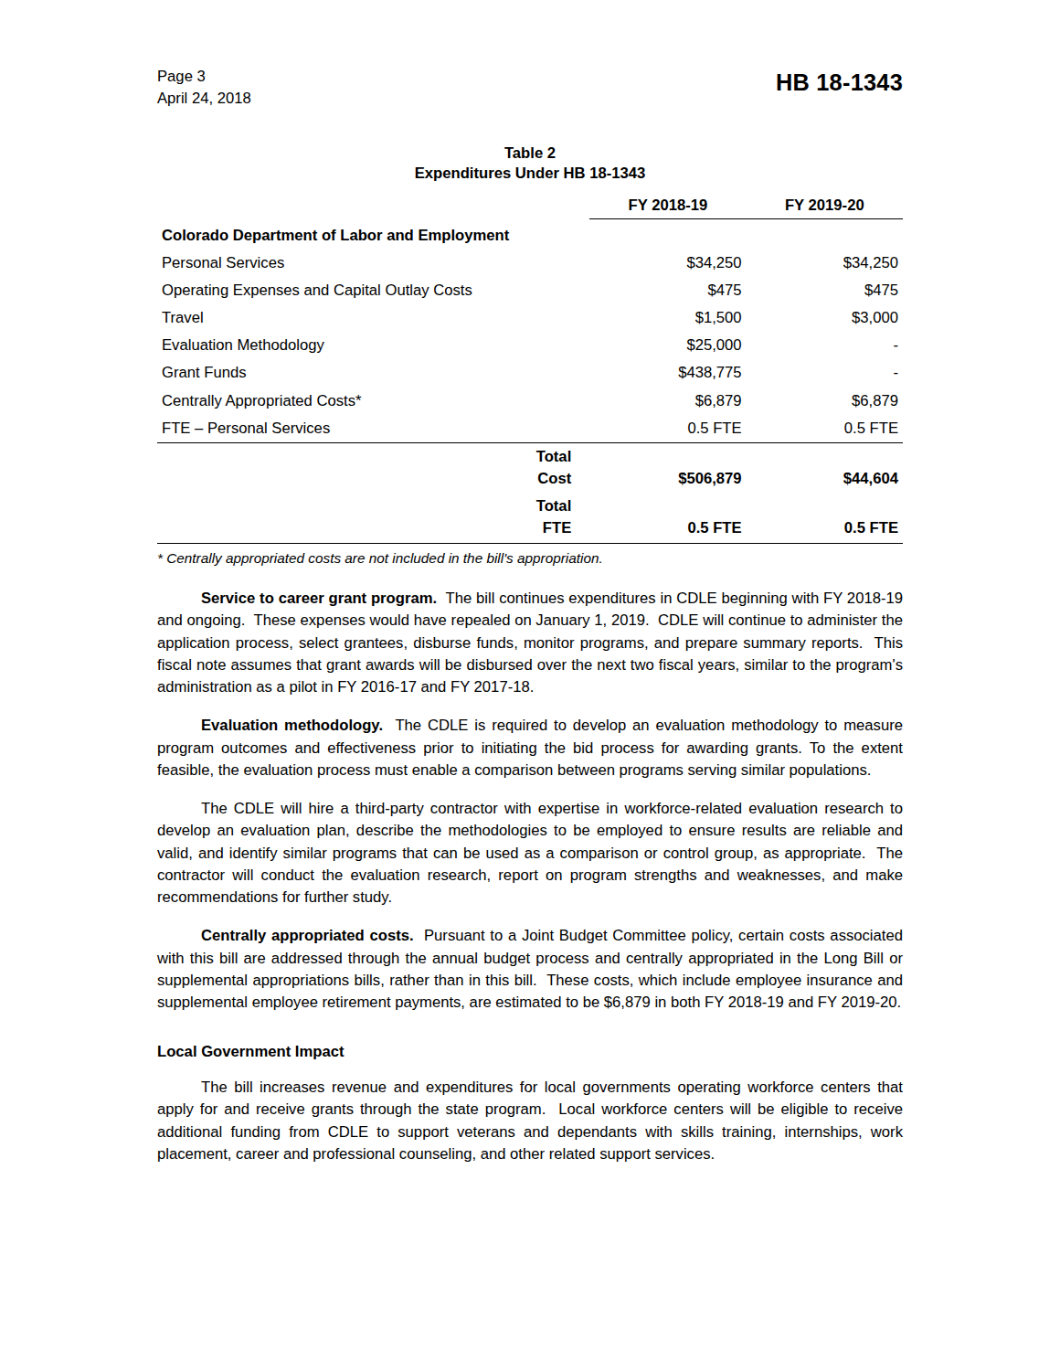Page 3
April 24, 2018
HB 18-1343
Table 2
Expenditures Under HB 18-1343
| | | FY 2018-19 | FY 2019-20 |
| --- | --- | --- | --- |
| Colorado Department of Labor and Employment | | |
| Personal Services | $34,250 | $34,250 |
| Operating Expenses and Capital Outlay Costs | $475 | $475 |
| Travel | $1,500 | $3,000 |
| Evaluation Methodology | $25,000 | - |
| Grant Funds | $438,775 | - |
| Centrally Appropriated Costs* | $6,879 | $6,879 |
| FTE – Personal Services | 0.5 FTE | 0.5 FTE |
| | Total Cost | $506,879 | $44,604 |
| | Total FTE | 0.5 FTE | 0.5 FTE |
* Centrally appropriated costs are not included in the bill's appropriation.
Service to career grant program. The bill continues expenditures in CDLE beginning with FY 2018-19 and ongoing. These expenses would have repealed on January 1, 2019. CDLE will continue to administer the application process, select grantees, disburse funds, monitor programs, and prepare summary reports. This fiscal note assumes that grant awards will be disbursed over the next two fiscal years, similar to the program's administration as a pilot in FY 2016-17 and FY 2017-18.
Evaluation methodology. The CDLE is required to develop an evaluation methodology to measure program outcomes and effectiveness prior to initiating the bid process for awarding grants. To the extent feasible, the evaluation process must enable a comparison between programs serving similar populations.
The CDLE will hire a third-party contractor with expertise in workforce-related evaluation research to develop an evaluation plan, describe the methodologies to be employed to ensure results are reliable and valid, and identify similar programs that can be used as a comparison or control group, as appropriate. The contractor will conduct the evaluation research, report on program strengths and weaknesses, and make recommendations for further study.
Centrally appropriated costs. Pursuant to a Joint Budget Committee policy, certain costs associated with this bill are addressed through the annual budget process and centrally appropriated in the Long Bill or supplemental appropriations bills, rather than in this bill. These costs, which include employee insurance and supplemental employee retirement payments, are estimated to be $6,879 in both FY 2018-19 and FY 2019-20.
Local Government Impact
The bill increases revenue and expenditures for local governments operating workforce centers that apply for and receive grants through the state program. Local workforce centers will be eligible to receive additional funding from CDLE to support veterans and dependants with skills training, internships, work placement, career and professional counseling, and other related support services.